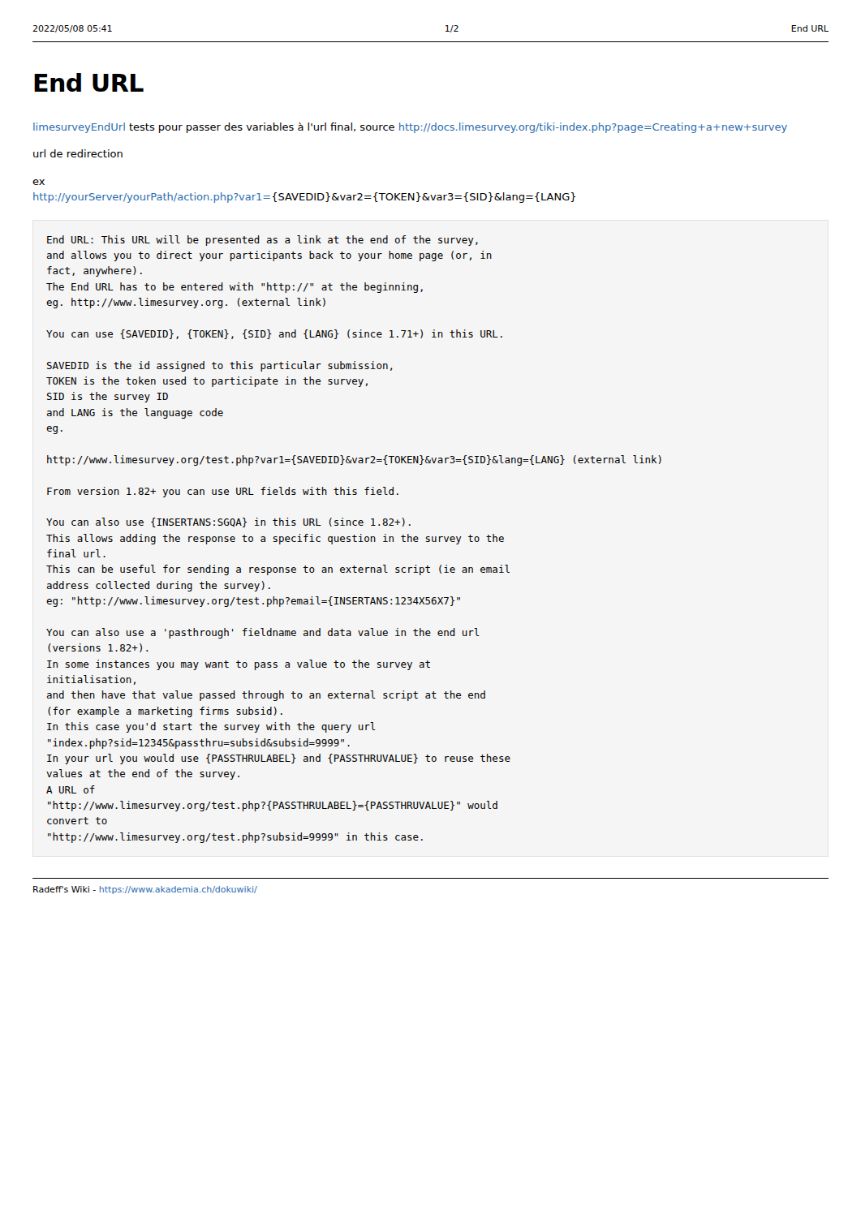2022/05/08 05:41 1/2 End URL
End URL
limesurveyEndUrl tests pour passer des variables à l'url final, source http://docs.limesurvey.org/tiki-index.php?page=Creating+a+new+survey
url de redirection
ex
http://yourServer/yourPath/action.php?var1={SAVEDID}&var2={TOKEN}&var3={SID}&lang={LANG}
End URL: This URL will be presented as a link at the end of the survey,
and allows you to direct your participants back to your home page (or, in
fact, anywhere).
The End URL has to be entered with "http://" at the beginning,
eg. http://www.limesurvey.org. (external link)

You can use {SAVEDID}, {TOKEN}, {SID} and {LANG} (since 1.71+) in this URL.

SAVEDID is the id assigned to this particular submission,
TOKEN is the token used to participate in the survey,
SID is the survey ID
and LANG is the language code
eg.

http://www.limesurvey.org/test.php?var1={SAVEDID}&var2={TOKEN}&var3={SID}&lang={LANG} (external link)

From version 1.82+ you can use URL fields with this field.

You can also use {INSERTANS:SGQA} in this URL (since 1.82+).
This allows adding the response to a specific question in the survey to the
final url.
This can be useful for sending a response to an external script (ie an email
address collected during the survey).
eg: "http://www.limesurvey.org/test.php?email={INSERTANS:1234X56X7}"

You can also use a 'pasthrough' fieldname and data value in the end url
(versions 1.82+).
In some instances you may want to pass a value to the survey at
initialisation,
and then have that value passed through to an external script at the end
(for example a marketing firms subsid).
In this case you'd start the survey with the query url
"index.php?sid=12345&passthru=subsid&subsid=9999".
In your url you would use {PASSTHRULABEL} and {PASSTHRUVALUE} to reuse these
values at the end of the survey.
A URL of
"http://www.limesurvey.org/test.php?{PASSTHRULABEL}={PASSTHRUVALUE}" would
convert to
"http://www.limesurvey.org/test.php?subsid=9999" in this case.
Radeff's Wiki - https://www.akademia.ch/dokuwiki/